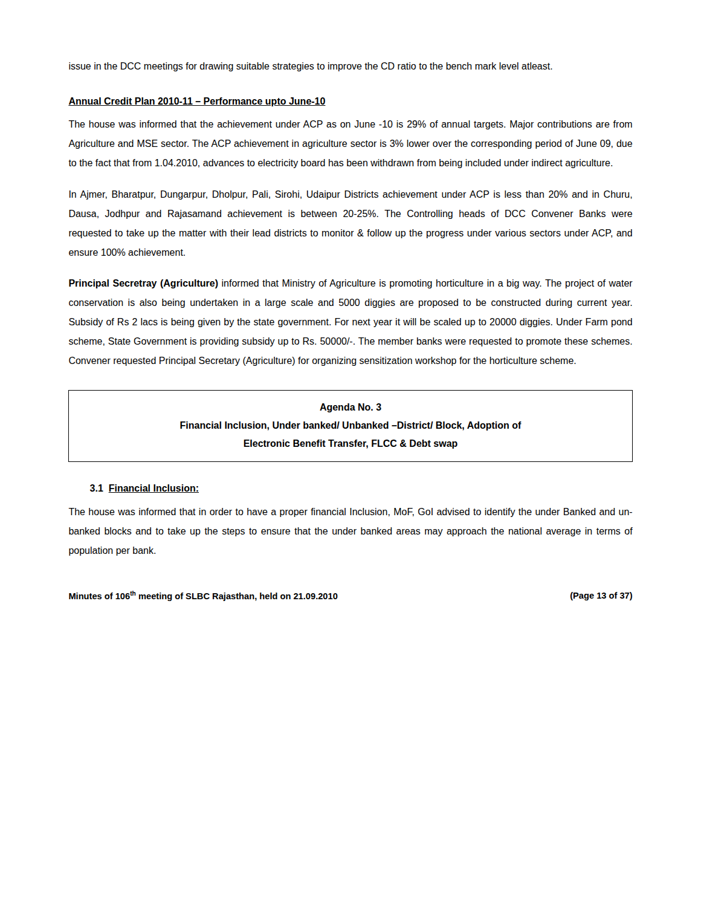issue in the DCC meetings for drawing suitable strategies to improve the CD ratio to the bench mark level atleast.
Annual Credit Plan 2010-11 – Performance upto June-10
The house was informed that the achievement under ACP as on June -10 is 29% of annual targets. Major contributions are from Agriculture and MSE sector. The ACP achievement in agriculture sector is 3% lower over the corresponding period of June 09, due to the fact that from 1.04.2010, advances to electricity board has been withdrawn from being included under indirect agriculture.
In Ajmer, Bharatpur, Dungarpur, Dholpur, Pali, Sirohi, Udaipur Districts achievement under ACP is less than 20% and in Churu, Dausa, Jodhpur and Rajasamand achievement is between 20-25%. The Controlling heads of DCC Convener Banks were requested to take up the matter with their lead districts to monitor & follow up the progress under various sectors under ACP, and ensure 100% achievement.
Principal Secretray (Agriculture) informed that Ministry of Agriculture is promoting horticulture in a big way. The project of water conservation is also being undertaken in a large scale and 5000 diggies are proposed to be constructed during current year. Subsidy of Rs 2 lacs is being given by the state government. For next year it will be scaled up to 20000 diggies. Under Farm pond scheme, State Government is providing subsidy up to Rs. 50000/-. The member banks were requested to promote these schemes. Convener requested Principal Secretary (Agriculture) for organizing sensitization workshop for the horticulture scheme.
Agenda No. 3 Financial Inclusion, Under banked/ Unbanked –District/ Block, Adoption of Electronic Benefit Transfer, FLCC & Debt swap
3.1 Financial Inclusion:
The house was informed that in order to have a proper financial Inclusion, MoF, GoI advised to identify the under Banked and un-banked blocks and to take up the steps to ensure that the under banked areas may approach the national average in terms of population per bank.
Minutes of 106th meeting of SLBC Rajasthan, held on 21.09.2010 (Page 13 of 37)